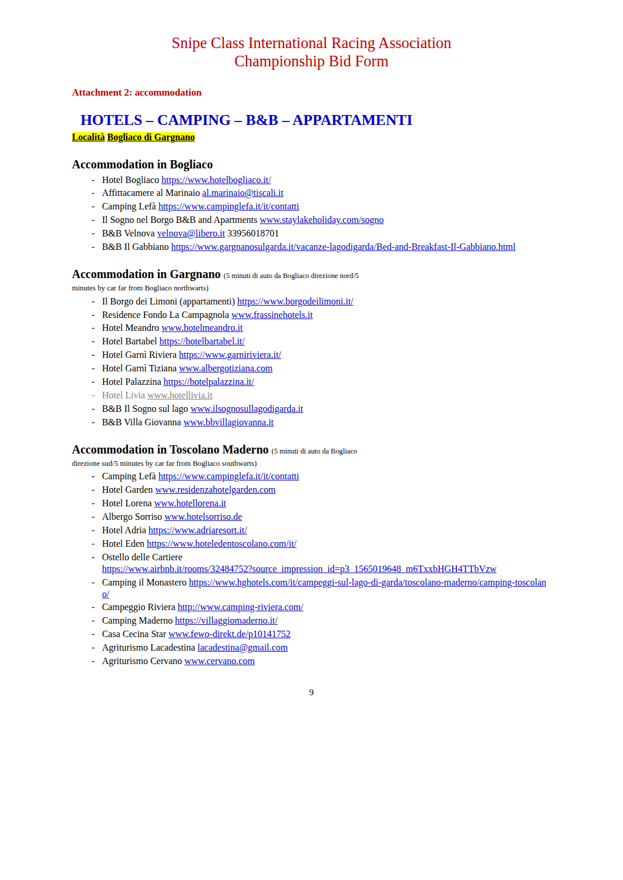Snipe Class International Racing Association Championship Bid Form
Attachment 2: accommodation
HOTELS – CAMPING – B&B – APPARTAMENTI
Località Bogliaco di Gargnano
Accommodation in Bogliaco
Hotel Bogliaco https://www.hotelbogliaco.it/
Affittacamere al Marinaio al.marinaio@tiscali.it
Camping Lefà https://www.campinglefa.it/it/contatti
Il Sogno nel Borgo B&B and Apartments www.staylakeholiday.com/sogno
B&B Velnova velnova@libero.it 33956018701
B&B Il Gabbiano https://www.gargnanosulgarda.it/vacanze-lagodigarda/Bed-and-Breakfast-Il-Gabbiano.html
Accommodation in Gargnano (5 minuti di auto da Bogliaco direzione nord/5
minutes by car far from Bogliaco northwarts)
Il Borgo dei Limoni (appartamenti) https://www.borgodeilimoni.it/
Residence Fondo La Campagnola www.frassinehotels.it
Hotel Meandro www.hotelmeandro.it
Hotel Bartabel https://hotelbartabel.it/
Hotel Garnì Riviera https://www.garniriviera.it/
Hotel Garnì Tiziana www.albergotiziana.com
Hotel Palazzina https://hotelpalazzina.it/
Hotel Livia www.hotellivia.it
B&B Il Sogno sul lago www.ilsognosullagodigarda.it
B&B Villa Giovanna www.bbvillagiovanna.it
Accommodation in Toscolano Maderno (5 minuti di auto da Bogliaco
direzione sud/5 minutes by car far from Bogliaco southwarts)
Camping Lefà https://www.campinglefa.it/it/contatti
Hotel Garden www.residenzahotelgarden.com
Hotel Lorena www.hotellorena.it
Albergo Sorriso www.hotelsorriso.de
Hotel Adria https://www.adriaresort.it/
Hotel Eden https://www.hoteledentoscolano.com/it/
Ostello delle Cartiere
https://www.airbnb.it/rooms/32484752?source_impression_id=p3_1565019648_m6TxxbHGH4TTbVzw
Camping il Monastero https://www.hghotels.com/it/campeggi-sul-lago-di-garda/toscolano-maderno/camping-toscolano/
Campeggio Riviera http://www.camping-riviera.com/
Camping Maderno https://villaggiomaderno.it/
Casa Cecina Star www.fewo-direkt.de/p10141752
Agriturismo Lacadestina lacadestina@gmail.com
Agriturismo Cervano www.cervano.com
9